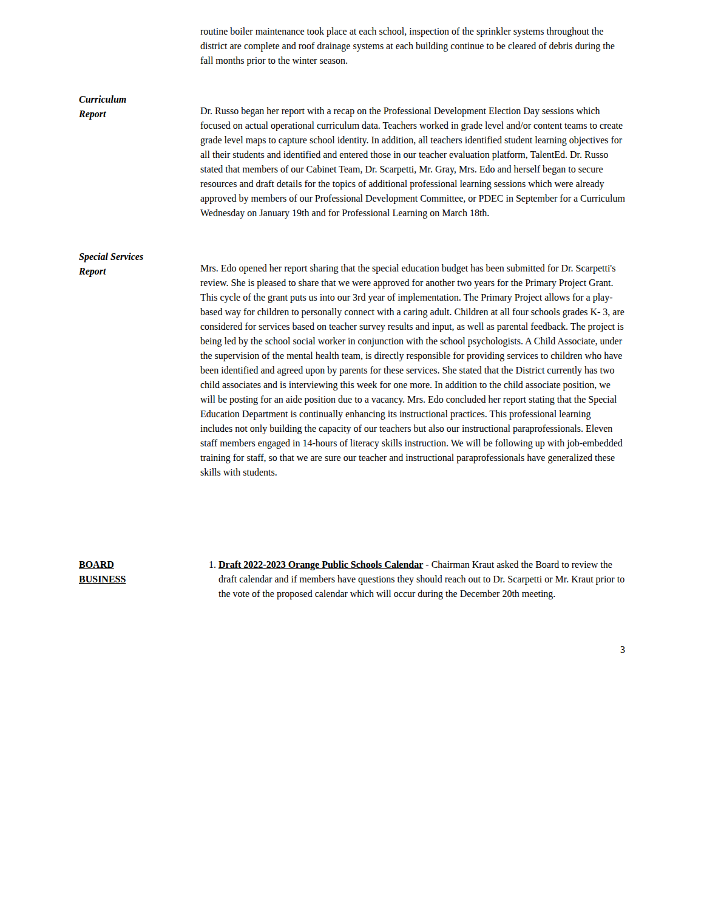routine boiler maintenance took place at each school, inspection of the sprinkler systems throughout the district are complete and roof drainage systems at each building continue to be cleared of debris during the fall months prior to the winter season.
Curriculum
Report
Dr. Russo began her report with a recap on the Professional Development Election Day sessions which focused on actual operational curriculum data. Teachers worked in grade level and/or content teams to create grade level maps to capture school identity. In addition, all teachers identified student learning objectives for all their students and identified and entered those in our teacher evaluation platform, TalentEd. Dr. Russo stated that members of our Cabinet Team, Dr. Scarpetti, Mr. Gray, Mrs. Edo and herself began to secure resources and draft details for the topics of additional professional learning sessions which were already approved by members of our Professional Development Committee, or PDEC in September for a Curriculum Wednesday on January 19th and for Professional Learning on March 18th.
Special Services
Report
Mrs. Edo opened her report sharing that the special education budget has been submitted for Dr. Scarpetti's review. She is pleased to share that we were approved for another two years for the Primary Project Grant. This cycle of the grant puts us into our 3rd year of implementation. The Primary Project allows for a play-based way for children to personally connect with a caring adult. Children at all four schools grades K- 3, are considered for services based on teacher survey results and input, as well as parental feedback. The project is being led by the school social worker in conjunction with the school psychologists. A Child Associate, under the supervision of the mental health team, is directly responsible for providing services to children who have been identified and agreed upon by parents for these services. She stated that the District currently has two child associates and is interviewing this week for one more. In addition to the child associate position, we will be posting for an aide position due to a vacancy. Mrs. Edo concluded her report stating that the Special Education Department is continually enhancing its instructional practices. This professional learning includes not only building the capacity of our teachers but also our instructional paraprofessionals. Eleven staff members engaged in 14-hours of literacy skills instruction. We will be following up with job-embedded training for staff, so that we are sure our teacher and instructional paraprofessionals have generalized these skills with students.
BOARD
BUSINESS
Draft 2022-2023 Orange Public Schools Calendar - Chairman Kraut asked the Board to review the draft calendar and if members have questions they should reach out to Dr. Scarpetti or Mr. Kraut prior to the vote of the proposed calendar which will occur during the December 20th meeting.
3